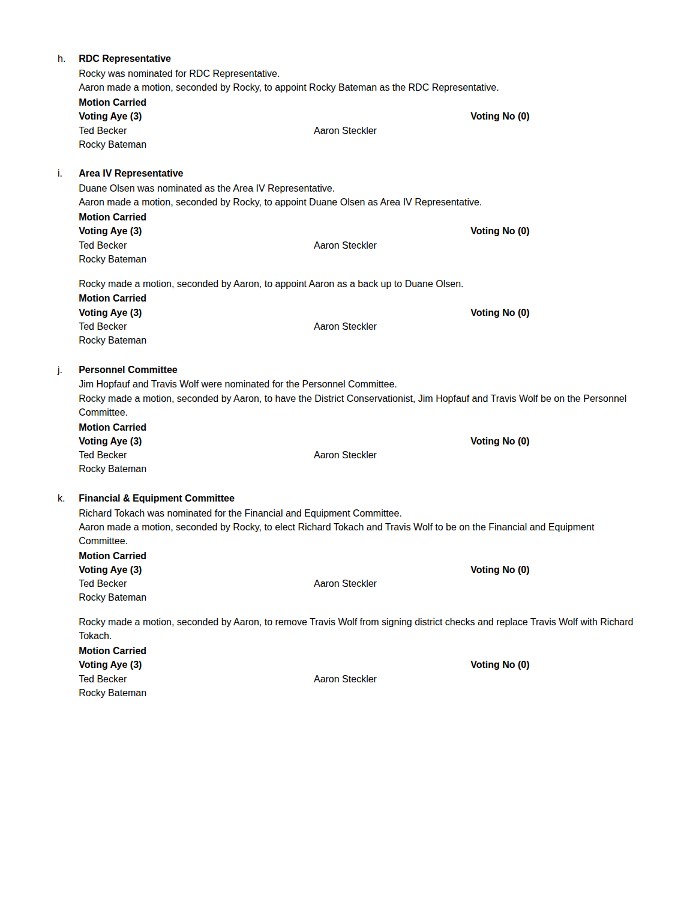h.
RDC Representative
Rocky was nominated for RDC Representative.
Aaron made a motion, seconded by Rocky, to appoint Rocky Bateman as the RDC Representative.
Motion Carried
| Voting Aye (3) | | Voting No (0) |
| Ted Becker | Aaron Steckler | |
| Rocky Bateman | | |
i.
Area IV Representative
Duane Olsen was nominated as the Area IV Representative.
Aaron made a motion, seconded by Rocky, to appoint Duane Olsen as Area IV Representative.
Motion Carried
| Voting Aye (3) | | Voting No (0) |
| Ted Becker | Aaron Steckler | |
| Rocky Bateman | | |
Rocky made a motion, seconded by Aaron, to appoint Aaron as a back up to Duane Olsen.
Motion Carried
| Voting Aye (3) | | Voting No (0) |
| Ted Becker | Aaron Steckler | |
| Rocky Bateman | | |
j.
Personnel Committee
Jim Hopfauf and Travis Wolf were nominated for the Personnel Committee.
Rocky made a motion, seconded by Aaron, to have the District Conservationist, Jim Hopfauf and Travis Wolf be on the Personnel Committee.
Motion Carried
| Voting Aye (3) | | Voting No (0) |
| Ted Becker | Aaron Steckler | |
| Rocky Bateman | | |
k.
Financial & Equipment Committee
Richard Tokach was nominated for the Financial and Equipment Committee.
Aaron made a motion, seconded by Rocky, to elect Richard Tokach and Travis Wolf to be on the Financial and Equipment Committee.
Motion Carried
| Voting Aye (3) | | Voting No (0) |
| Ted Becker | Aaron Steckler | |
| Rocky Bateman | | |
Rocky made a motion, seconded by Aaron, to remove Travis Wolf from signing district checks and replace Travis Wolf with Richard Tokach.
Motion Carried
| Voting Aye (3) | | Voting No (0) |
| Ted Becker | Aaron Steckler | |
| Rocky Bateman | | |